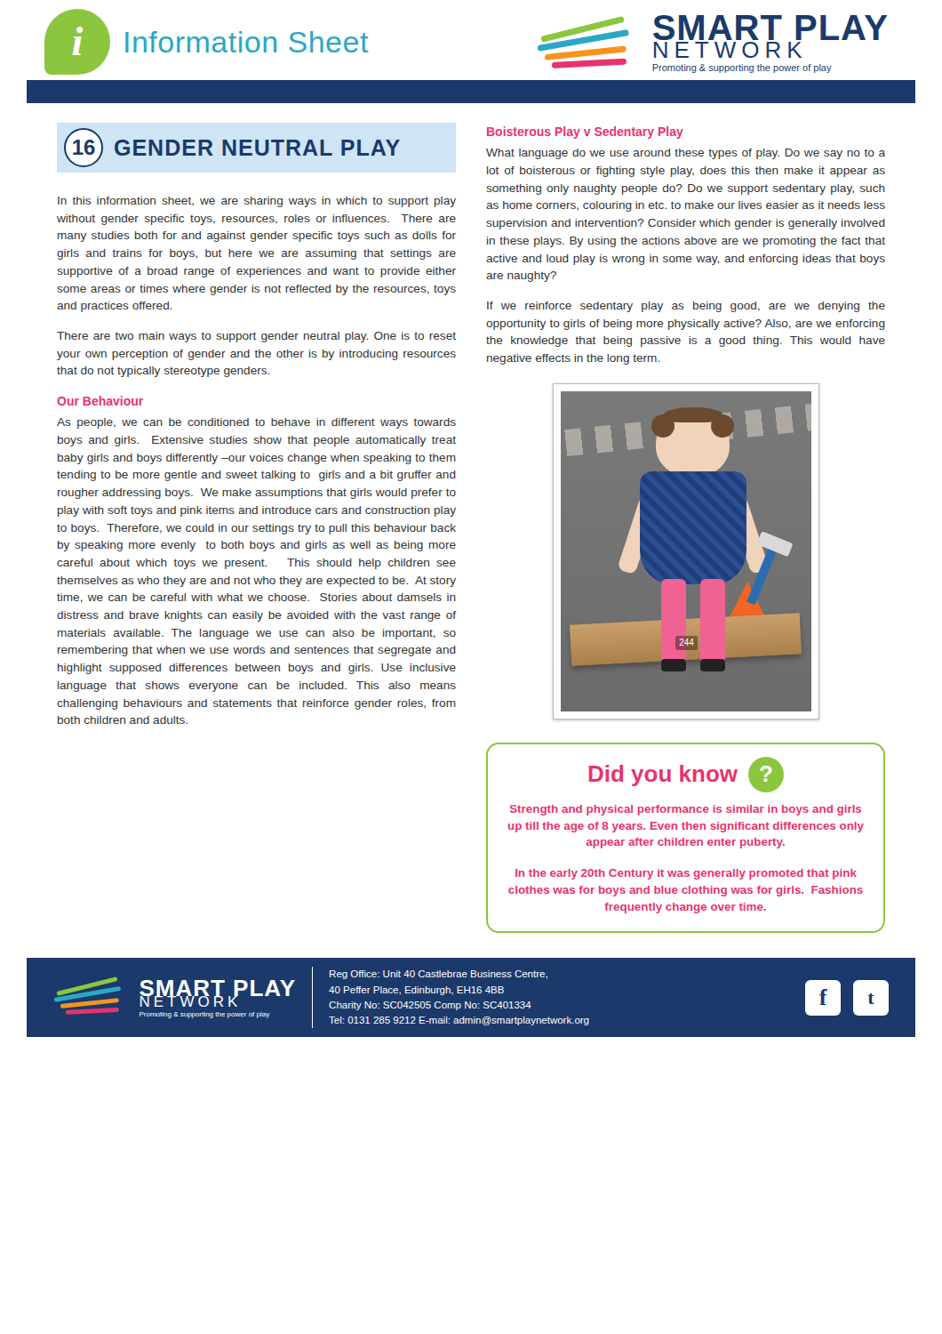i
Information Sheet
SMART PLAY
NETWORK
Promoting & supporting the power of play
16
GENDER NEUTRAL PLAY
In this information sheet, we are sharing ways in which to support play without gender specific toys, resources, roles or influences. There are many studies both for and against gender specific toys such as dolls for girls and trains for boys, but here we are assuming that settings are supportive of a broad range of experiences and want to provide either some areas or times where gender is not reflected by the resources, toys and practices offered.
There are two main ways to support gender neutral play. One is to reset your own perception of gender and the other is by introducing resources that do not typically stereotype genders.
Our Behaviour
As people, we can be conditioned to behave in different ways towards boys and girls. Extensive studies show that people automatically treat baby girls and boys differently –our voices change when speaking to them tending to be more gentle and sweet talking to girls and a bit gruffer and rougher addressing boys. We make assumptions that girls would prefer to play with soft toys and pink items and introduce cars and construction play to boys. Therefore, we could in our settings try to pull this behaviour back by speaking more evenly to both boys and girls as well as being more careful about which toys we present. This should help children see themselves as who they are and not who they are expected to be. At story time, we can be careful with what we choose. Stories about damsels in distress and brave knights can easily be avoided with the vast range of materials available. The language we use can also be important, so remembering that when we use words and sentences that segregate and highlight supposed differences between boys and girls. Use inclusive language that shows everyone can be included. This also means challenging behaviours and statements that reinforce gender roles, from both children and adults.
Boisterous Play v Sedentary Play
What language do we use around these types of play. Do we say no to a lot of boisterous or fighting style play, does this then make it appear as something only naughty people do? Do we support sedentary play, such as home corners, colouring in etc. to make our lives easier as it needs less supervision and intervention? Consider which gender is generally involved in these plays. By using the actions above are we promoting the fact that active and loud play is wrong in some way, and enforcing ideas that boys are naughty?
If we reinforce sedentary play as being good, are we denying the opportunity to girls of being more physically active? Also, are we enforcing the knowledge that being passive is a good thing. This would have negative effects in the long term.
244
Did you know
?
Strength and physical performance is similar in boys and girls up till the age of 8 years. Even then significant differences only appear after children enter puberty.
In the early 20th Century it was generally promoted that pink clothes was for boys and blue clothing was for girls. Fashions frequently change over time.
SMART PLAY
NETWORK
Promoting & supporting the power of play
Reg Office: Unit 40 Castlebrae Business Centre,
40 Peffer Place, Edinburgh, EH16 4BB
Charity No: SC042505 Comp No: SC401334
Tel: 0131 285 9212 E-mail: admin@smartplaynetwork.org
f
t